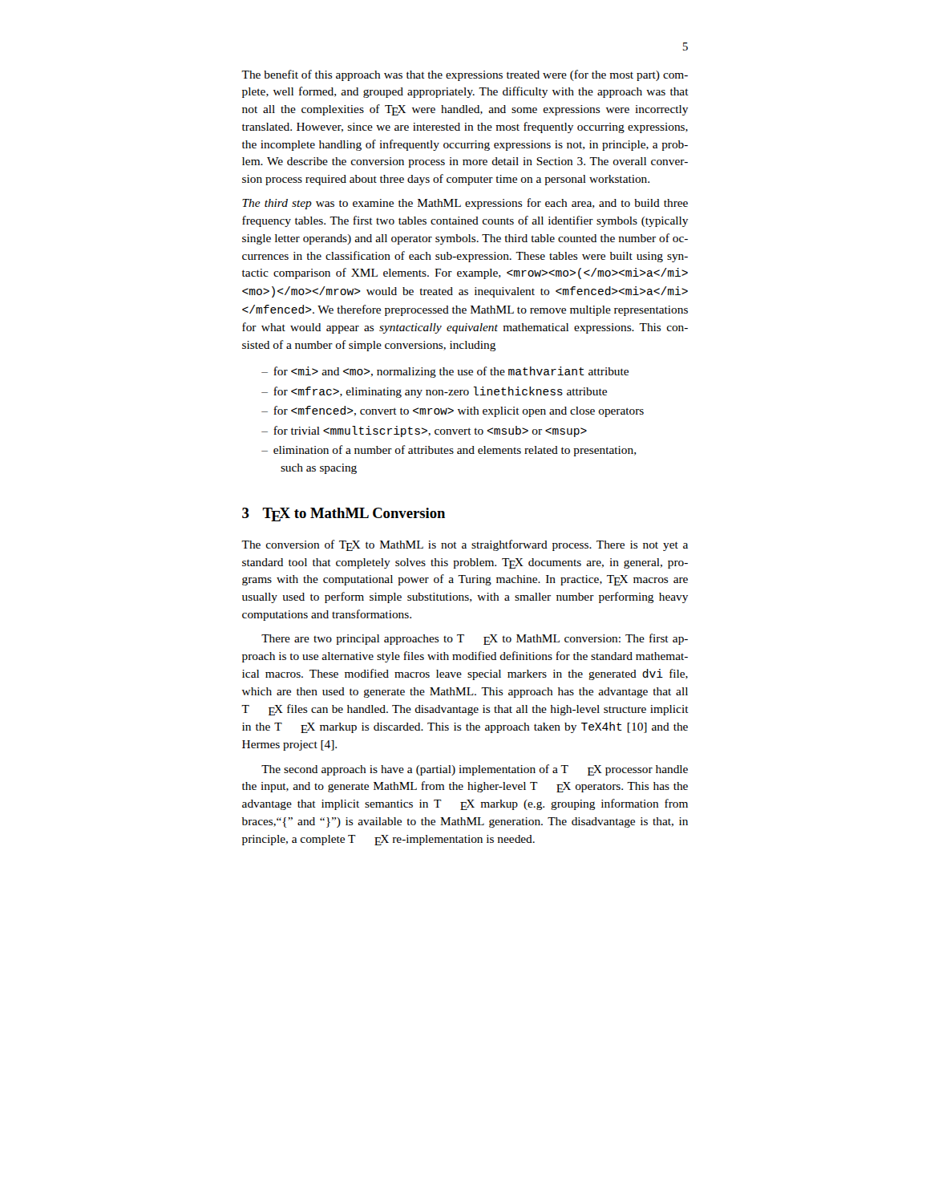5
The benefit of this approach was that the expressions treated were (for the most part) complete, well formed, and grouped appropriately. The difficulty with the approach was that not all the complexities of TEX were handled, and some expressions were incorrectly translated. However, since we are interested in the most frequently occurring expressions, the incomplete handling of infrequently occurring expressions is not, in principle, a problem. We describe the conversion process in more detail in Section 3. The overall conversion process required about three days of computer time on a personal workstation.
The third step was to examine the MathML expressions for each area, and to build three frequency tables. The first two tables contained counts of all identifier symbols (typically single letter operands) and all operator symbols. The third table counted the number of occurrences in the classification of each sub-expression. These tables were built using syntactic comparison of XML elements. For example, <mrow><mo>(</mo><mi>a</mi><mo>)</mo></mrow> would be treated as inequivalent to <mfenced><mi>a</mi></mfenced>. We therefore preprocessed the MathML to remove multiple representations for what would appear as syntactically equivalent mathematical expressions. This consisted of a number of simple conversions, including
for <mi> and <mo>, normalizing the use of the mathvariant attribute
for <mfrac>, eliminating any non-zero linethickness attribute
for <mfenced>, convert to <mrow> with explicit open and close operators
for trivial <mmultiscripts>, convert to <msub> or <msup>
elimination of a number of attributes and elements related to presentation, such as spacing
3 TEX to MathML Conversion
The conversion of TEX to MathML is not a straightforward process. There is not yet a standard tool that completely solves this problem. TEX documents are, in general, programs with the computational power of a Turing machine. In practice, TEX macros are usually used to perform simple substitutions, with a smaller number performing heavy computations and transformations.
There are two principal approaches to TEX to MathML conversion: The first approach is to use alternative style files with modified definitions for the standard mathematical macros. These modified macros leave special markers in the generated dvi file, which are then used to generate the MathML. This approach has the advantage that all TEX files can be handled. The disadvantage is that all the high-level structure implicit in the TEX markup is discarded. This is the approach taken by TeX4ht [10] and the Hermes project [4].
The second approach is have a (partial) implementation of a TEX processor handle the input, and to generate MathML from the higher-level TEX operators. This has the advantage that implicit semantics in TEX markup (e.g. grouping information from braces,“{” and “}”) is available to the MathML generation. The disadvantage is that, in principle, a complete TEX re-implementation is needed.